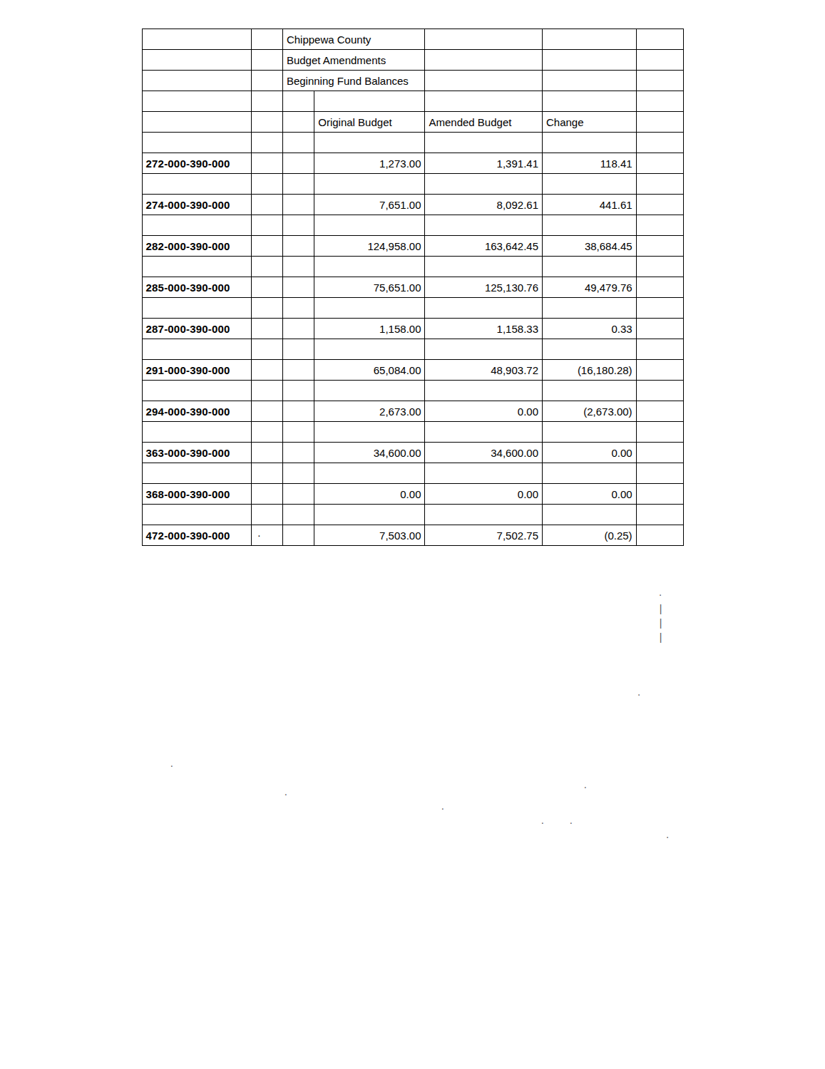| | | Chippewa County | | | |
| | | Budget Amendments | | | |
| | | Beginning Fund Balances | | | |
| | | | Original Budget | Amended Budget | Change | |
| 272-000-390-000 | | | 1,273.00 | 1,391.41 | 118.41 | |
| 274-000-390-000 | | | 7,651.00 | 8,092.61 | 441.61 | |
| 282-000-390-000 | | | 124,958.00 | 163,642.45 | 38,684.45 | |
| 285-000-390-000 | | | 75,651.00 | 125,130.76 | 49,479.76 | |
| 287-000-390-000 | | | 1,158.00 | 1,158.33 | 0.33 | |
| 291-000-390-000 | | | 65,084.00 | 48,903.72 | (16,180.28) | |
| 294-000-390-000 | | | 2,673.00 | 0.00 | (2,673.00) | |
| 363-000-390-000 | | | 34,600.00 | 34,600.00 | 0.00 | |
| 368-000-390-000 | | | 0.00 | 0.00 | 0.00 | |
| 472-000-390-000 | | | 7,503.00 | 7,502.75 | (0.25) | |
· | | | · · · · · · · ·